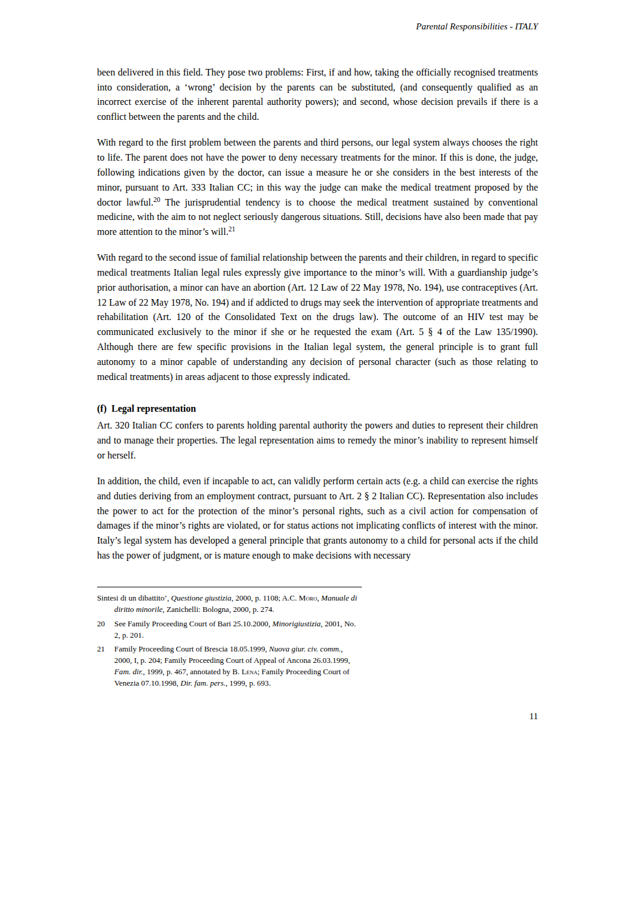Parental Responsibilities - ITALY
been delivered in this field. They pose two problems: First, if and how, taking the officially recognised treatments into consideration, a ‘wrong’ decision by the parents can be substituted, (and consequently qualified as an incorrect exercise of the inherent parental authority powers); and second, whose decision prevails if there is a conflict between the parents and the child.
With regard to the first problem between the parents and third persons, our legal system always chooses the right to life. The parent does not have the power to deny necessary treatments for the minor. If this is done, the judge, following indications given by the doctor, can issue a measure he or she considers in the best interests of the minor, pursuant to Art. 333 Italian CC; in this way the judge can make the medical treatment proposed by the doctor lawful.20 The jurisprudential tendency is to choose the medical treatment sustained by conventional medicine, with the aim to not neglect seriously dangerous situations. Still, decisions have also been made that pay more attention to the minor’s will.21
With regard to the second issue of familial relationship between the parents and their children, in regard to specific medical treatments Italian legal rules expressly give importance to the minor’s will. With a guardianship judge’s prior authorisation, a minor can have an abortion (Art. 12 Law of 22 May 1978, No. 194), use contraceptives (Art. 12 Law of 22 May 1978, No. 194) and if addicted to drugs may seek the intervention of appropriate treatments and rehabilitation (Art. 120 of the Consolidated Text on the drugs law). The outcome of an HIV test may be communicated exclusively to the minor if she or he requested the exam (Art. 5 § 4 of the Law 135/1990). Although there are few specific provisions in the Italian legal system, the general principle is to grant full autonomy to a minor capable of understanding any decision of personal character (such as those relating to medical treatments) in areas adjacent to those expressly indicated.
(f) Legal representation
Art. 320 Italian CC confers to parents holding parental authority the powers and duties to represent their children and to manage their properties. The legal representation aims to remedy the minor’s inability to represent himself or herself.
In addition, the child, even if incapable to act, can validly perform certain acts (e.g. a child can exercise the rights and duties deriving from an employment contract, pursuant to Art. 2 § 2 Italian CC). Representation also includes the power to act for the protection of the minor’s personal rights, such as a civil action for compensation of damages if the minor’s rights are violated, or for status actions not implicating conflicts of interest with the minor. Italy’s legal system has developed a general principle that grants autonomy to a child for personal acts if the child has the power of judgment, or is mature enough to make decisions with necessary
Sintesi di un dibattito’, Questione giustizia, 2000, p. 1108; A.C. Moro, Manuale di diritto minorile, Zanichelli: Bologna, 2000, p. 274.
20 See Family Proceeding Court of Bari 25.10.2000, Minorigiustizia, 2001, No. 2, p. 201.
21 Family Proceeding Court of Brescia 18.05.1999, Nuova giur. civ. comm., 2000, I, p. 204; Family Proceeding Court of Appeal of Ancona 26.03.1999, Fam. dir., 1999, p. 467, annotated by B. Lena; Family Proceeding Court of Venezia 07.10.1998, Dir. fam. pers., 1999, p. 693.
11